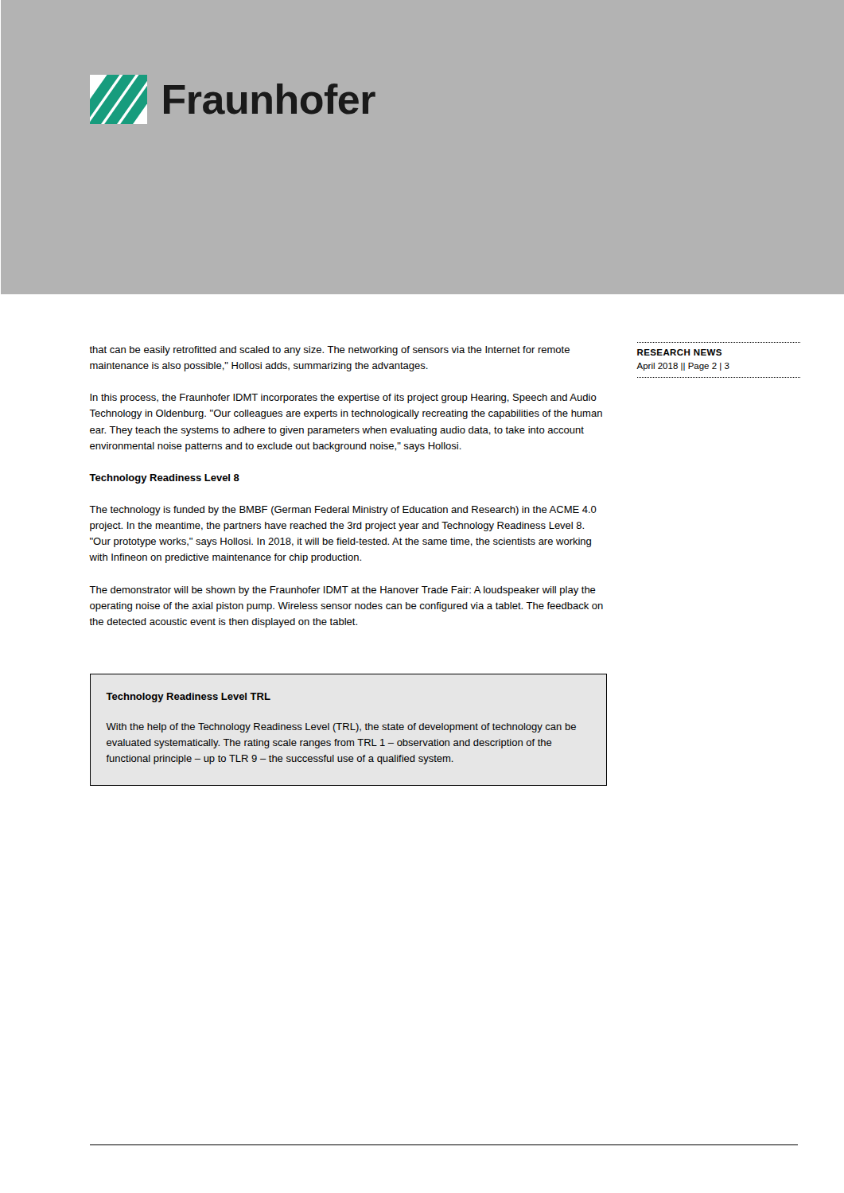Fraunhofer
RESEARCH NEWS
April 2018 || Page 2 | 3
that can be easily retrofitted and scaled to any size. The networking of sensors via the Internet for remote maintenance is also possible," Hollosi adds, summarizing the advantages.
In this process, the Fraunhofer IDMT incorporates the expertise of its project group Hearing, Speech and Audio Technology in Oldenburg. "Our colleagues are experts in technologically recreating the capabilities of the human ear. They teach the systems to adhere to given parameters when evaluating audio data, to take into account environmental noise patterns and to exclude out background noise," says Hollosi.
Technology Readiness Level 8
The technology is funded by the BMBF (German Federal Ministry of Education and Research) in the ACME 4.0 project. In the meantime, the partners have reached the 3rd project year and Technology Readiness Level 8. "Our prototype works," says Hollosi. In 2018, it will be field-tested. At the same time, the scientists are working with Infineon on predictive maintenance for chip production.
The demonstrator will be shown by the Fraunhofer IDMT at the Hanover Trade Fair: A loudspeaker will play the operating noise of the axial piston pump. Wireless sensor nodes can be configured via a tablet. The feedback on the detected acoustic event is then displayed on the tablet.
Technology Readiness Level TRL
With the help of the Technology Readiness Level (TRL), the state of development of technology can be evaluated systematically. The rating scale ranges from TRL 1 – observation and description of the functional principle – up to TLR 9 – the successful use of a qualified system.